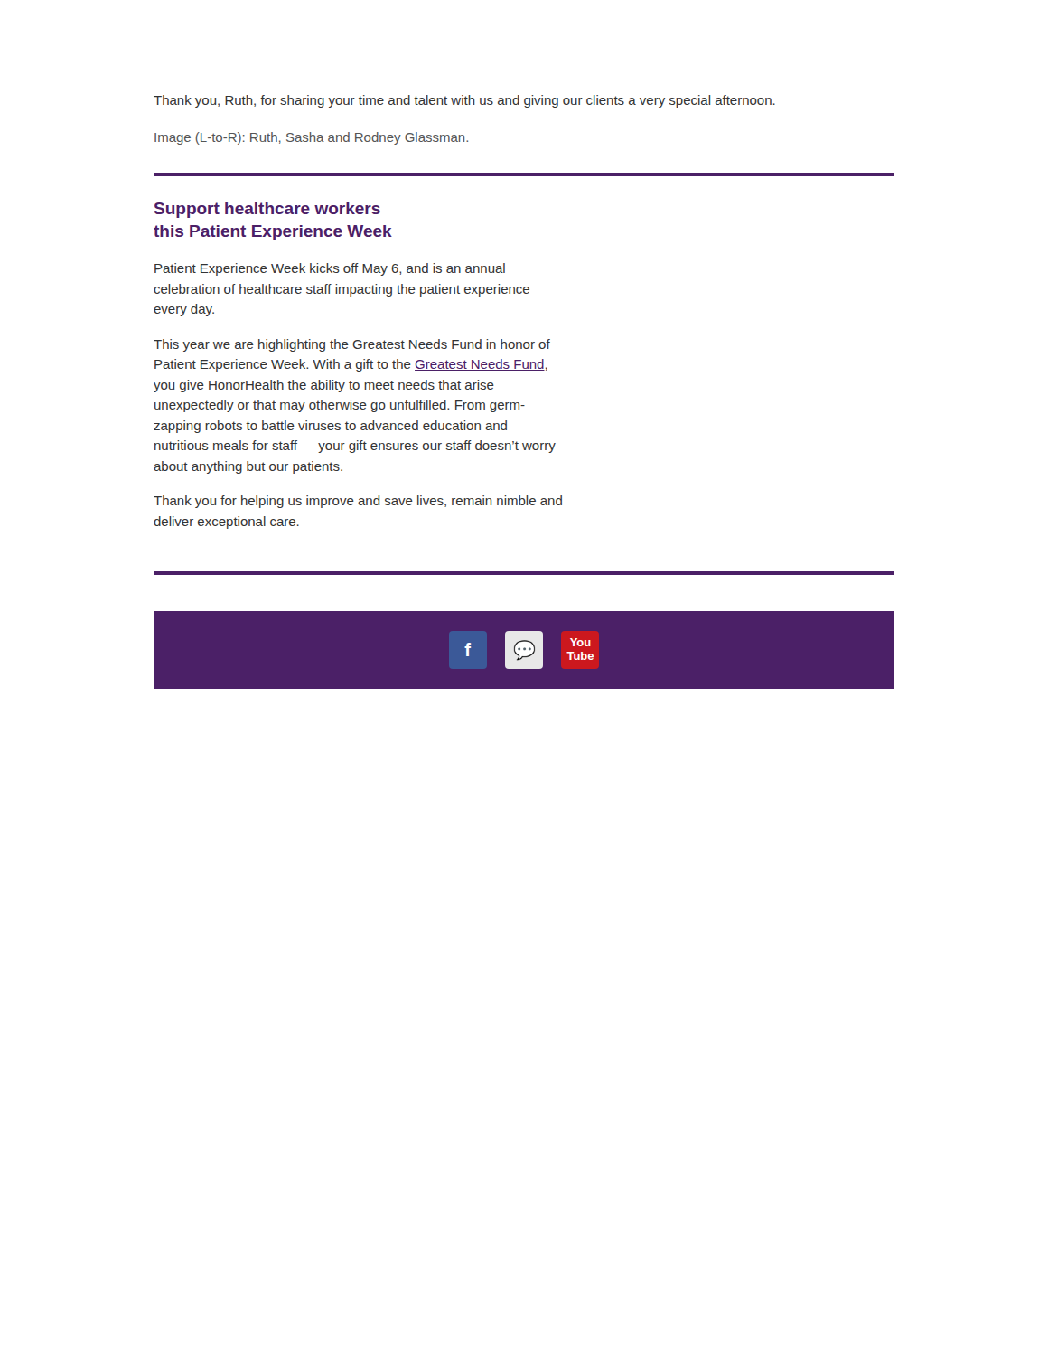Thank you, Ruth, for sharing your time and talent with us and giving our clients a very special afternoon.
Image (L-to-R): Ruth, Sasha and Rodney Glassman.
Support healthcare workers
this Patient Experience Week
Patient Experience Week kicks off May 6, and is an annual celebration of healthcare staff impacting the patient experience every day.
This year we are highlighting the Greatest Needs Fund in honor of Patient Experience Week. With a gift to the Greatest Needs Fund, you give HonorHealth the ability to meet needs that arise unexpectedly or that may otherwise go unfulfilled. From germ-zapping robots to battle viruses to advanced education and nutritious meals for staff — your gift ensures our staff doesn’t worry about anything but our patients.
Thank you for helping us improve and save lives, remain nimble and deliver exceptional care.
f 💬 You
Tube